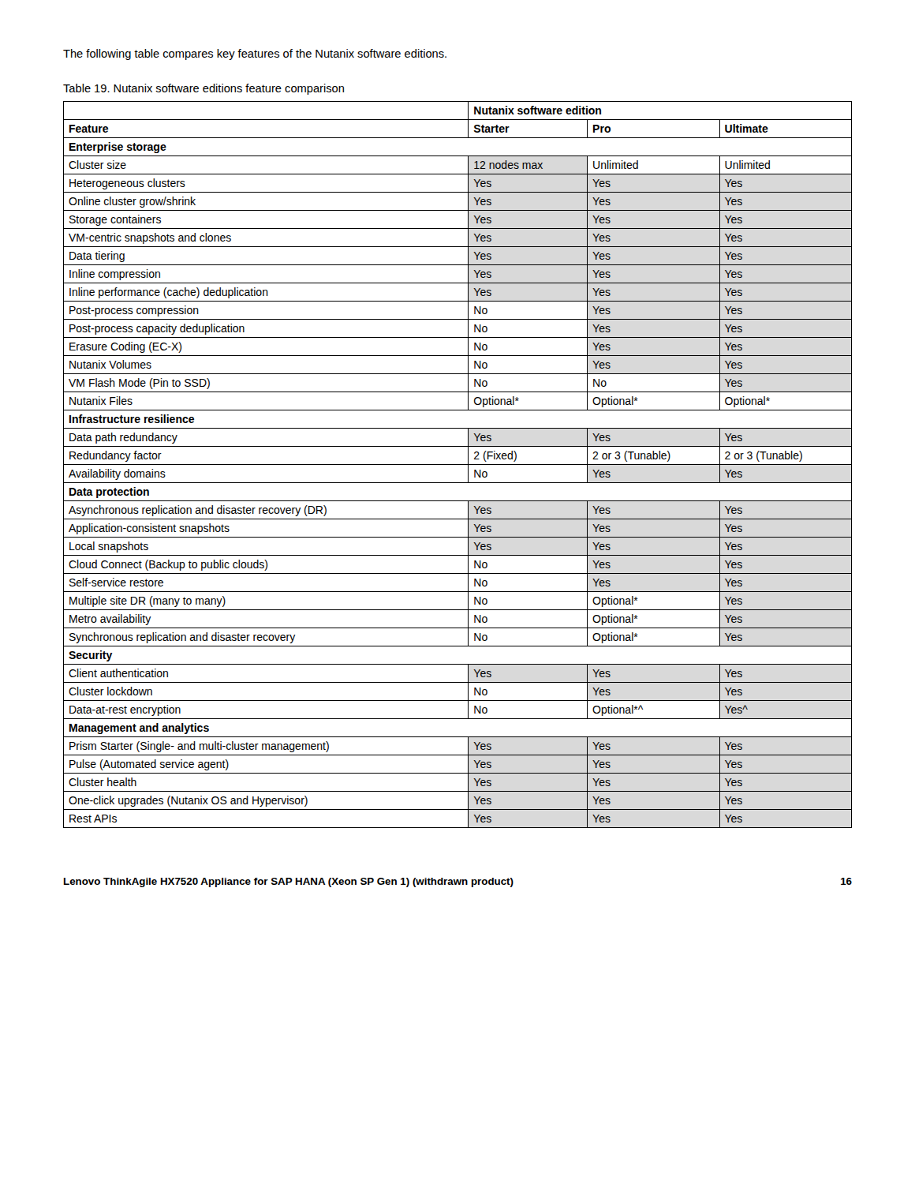The following table compares key features of the Nutanix software editions.
Table 19. Nutanix software editions feature comparison
| | Nutanix software edition |
| --- | --- |
| Feature | Starter | Pro | Ultimate |
| Enterprise storage |
| Cluster size | 12 nodes max | Unlimited | Unlimited |
| Heterogeneous clusters | Yes | Yes | Yes |
| Online cluster grow/shrink | Yes | Yes | Yes |
| Storage containers | Yes | Yes | Yes |
| VM-centric snapshots and clones | Yes | Yes | Yes |
| Data tiering | Yes | Yes | Yes |
| Inline compression | Yes | Yes | Yes |
| Inline performance (cache) deduplication | Yes | Yes | Yes |
| Post-process compression | No | Yes | Yes |
| Post-process capacity deduplication | No | Yes | Yes |
| Erasure Coding (EC-X) | No | Yes | Yes |
| Nutanix Volumes | No | Yes | Yes |
| VM Flash Mode (Pin to SSD) | No | No | Yes |
| Nutanix Files | Optional* | Optional* | Optional* |
| Infrastructure resilience |
| Data path redundancy | Yes | Yes | Yes |
| Redundancy factor | 2 (Fixed) | 2 or 3 (Tunable) | 2 or 3 (Tunable) |
| Availability domains | No | Yes | Yes |
| Data protection |
| Asynchronous replication and disaster recovery (DR) | Yes | Yes | Yes |
| Application-consistent snapshots | Yes | Yes | Yes |
| Local snapshots | Yes | Yes | Yes |
| Cloud Connect (Backup to public clouds) | No | Yes | Yes |
| Self-service restore | No | Yes | Yes |
| Multiple site DR (many to many) | No | Optional* | Yes |
| Metro availability | No | Optional* | Yes |
| Synchronous replication and disaster recovery | No | Optional* | Yes |
| Security |
| Client authentication | Yes | Yes | Yes |
| Cluster lockdown | No | Yes | Yes |
| Data-at-rest encryption | No | Optional*^ | Yes^ |
| Management and analytics |
| Prism Starter (Single- and multi-cluster management) | Yes | Yes | Yes |
| Pulse (Automated service agent) | Yes | Yes | Yes |
| Cluster health | Yes | Yes | Yes |
| One-click upgrades (Nutanix OS and Hypervisor) | Yes | Yes | Yes |
| Rest APIs | Yes | Yes | Yes |
Lenovo ThinkAgile HX7520 Appliance for SAP HANA (Xeon SP Gen 1) (withdrawn product) 16